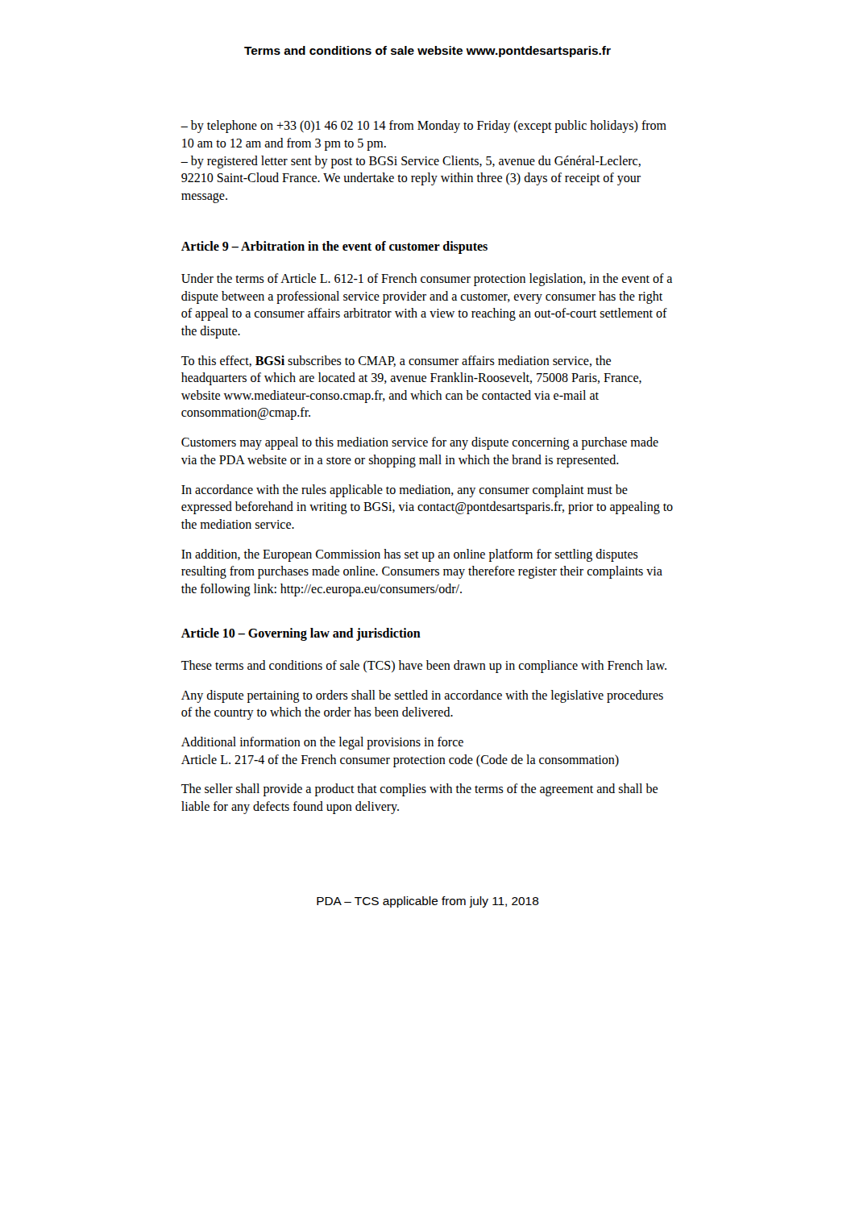Terms and conditions of sale website www.pontdesartsparis.fr
– by telephone on +33 (0)1 46 02 10 14 from Monday to Friday (except public holidays) from 10 am to 12 am and from 3 pm to 5 pm.
– by registered letter sent by post to BGSi Service Clients, 5, avenue du Général-Leclerc, 92210 Saint-Cloud France. We undertake to reply within three (3) days of receipt of your message.
Article 9 – Arbitration in the event of customer disputes
Under the terms of Article L. 612-1 of French consumer protection legislation, in the event of a dispute between a professional service provider and a customer, every consumer has the right of appeal to a consumer affairs arbitrator with a view to reaching an out-of-court settlement of the dispute.
To this effect, BGSi subscribes to CMAP, a consumer affairs mediation service, the headquarters of which are located at 39, avenue Franklin-Roosevelt, 75008 Paris, France, website www.mediateur-conso.cmap.fr, and which can be contacted via e-mail at consommation@cmap.fr.
Customers may appeal to this mediation service for any dispute concerning a purchase made via the PDA website or in a store or shopping mall in which the brand is represented.
In accordance with the rules applicable to mediation, any consumer complaint must be expressed beforehand in writing to BGSi, via contact@pontdesartsparis.fr, prior to appealing to the mediation service.
In addition, the European Commission has set up an online platform for settling disputes resulting from purchases made online. Consumers may therefore register their complaints via the following link: http://ec.europa.eu/consumers/odr/.
Article 10 – Governing law and jurisdiction
These terms and conditions of sale (TCS) have been drawn up in compliance with French law.
Any dispute pertaining to orders shall be settled in accordance with the legislative procedures of the country to which the order has been delivered.
Additional information on the legal provisions in force
Article L. 217-4 of the French consumer protection code (Code de la consommation)
The seller shall provide a product that complies with the terms of the agreement and shall be liable for any defects found upon delivery.
PDA – TCS applicable from july 11, 2018